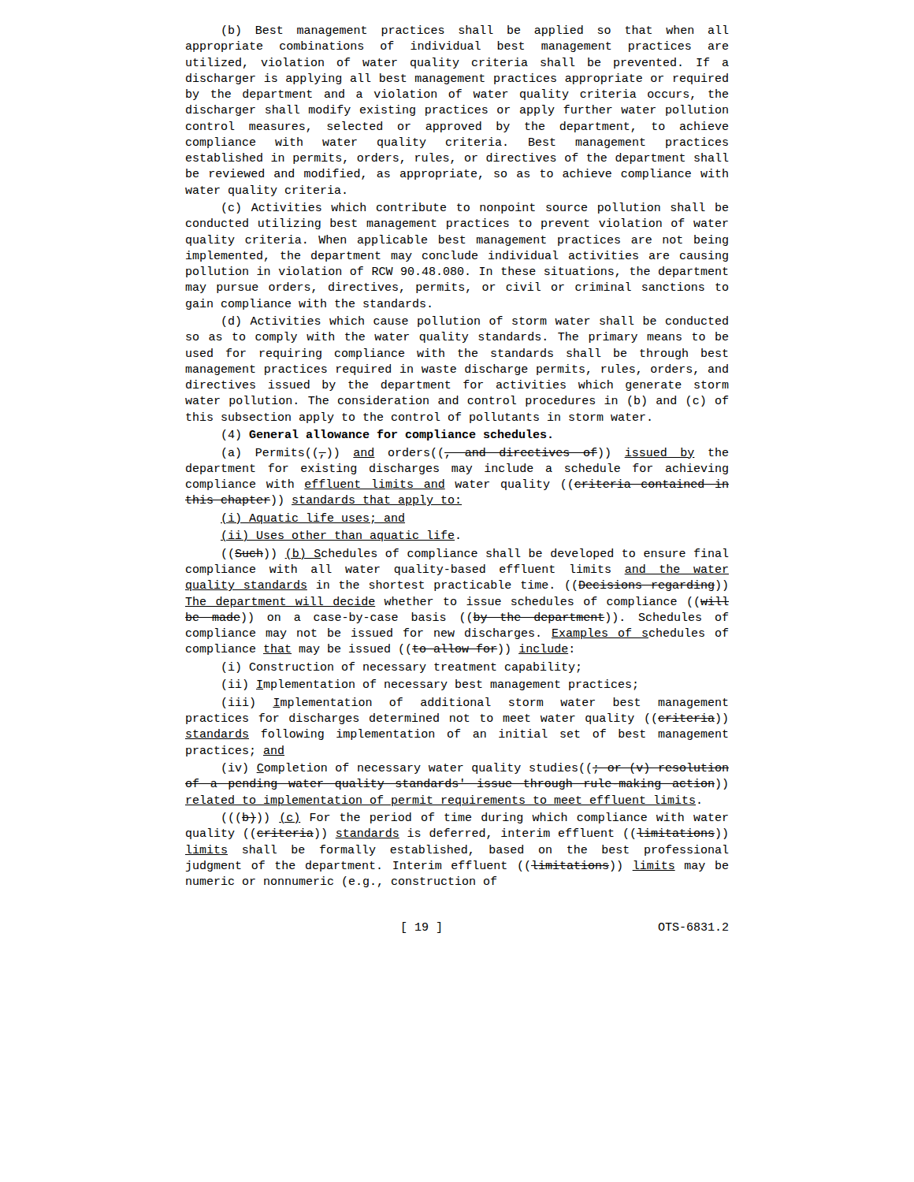(b) Best management practices shall be applied so that when all appropriate combinations of individual best management practices are utilized, violation of water quality criteria shall be prevented. If a discharger is applying all best management practices appropriate or required by the department and a violation of water quality criteria occurs, the discharger shall modify existing practices or apply further water pollution control measures, selected or approved by the department, to achieve compliance with water quality criteria. Best management practices established in permits, orders, rules, or directives of the department shall be reviewed and modified, as appropriate, so as to achieve compliance with water quality criteria.
(c) Activities which contribute to nonpoint source pollution shall be conducted utilizing best management practices to prevent violation of water quality criteria. When applicable best management practices are not being implemented, the department may conclude individual activities are causing pollution in violation of RCW 90.48.080. In these situations, the department may pursue orders, directives, permits, or civil or criminal sanctions to gain compliance with the standards.
(d) Activities which cause pollution of storm water shall be conducted so as to comply with the water quality standards. The primary means to be used for requiring compliance with the standards shall be through best management practices required in waste discharge permits, rules, orders, and directives issued by the department for activities which generate storm water pollution. The consideration and control procedures in (b) and (c) of this subsection apply to the control of pollutants in storm water.
(4) General allowance for compliance schedules.
(a) Permits((,)) and orders((, and directives of)) issued by the department for existing discharges may include a schedule for achieving compliance with effluent limits and water quality ((criteria contained in this chapter)) standards that apply to:
(i) Aquatic life uses; and
(ii) Uses other than aquatic life.
((Such)) (b) Schedules of compliance shall be developed to ensure final compliance with all water quality-based effluent limits and the water quality standards in the shortest practicable time. ((Decisions regarding)) The department will decide whether to issue schedules of compliance ((will be made)) on a case-by-case basis ((by the department)). Schedules of compliance may not be issued for new discharges. Examples of schedules of compliance that may be issued ((to allow for)) include:
(i) Construction of necessary treatment capability;
(ii) Implementation of necessary best management practices;
(iii) Implementation of additional storm water best management practices for discharges determined not to meet water quality ((criteria)) standards following implementation of an initial set of best management practices; and
(iv) Completion of necessary water quality studies((; or (v) resolution of a pending water quality standards' issue through rule-making action)) related to implementation of permit requirements to meet effluent limits.
(((b))) (c) For the period of time during which compliance with water quality ((criteria)) standards is deferred, interim effluent ((limitations)) limits shall be formally established, based on the best professional judgment of the department. Interim effluent ((limitations)) limits may be numeric or nonnumeric (e.g., construction of
[ 19 ]OTS-6831.2